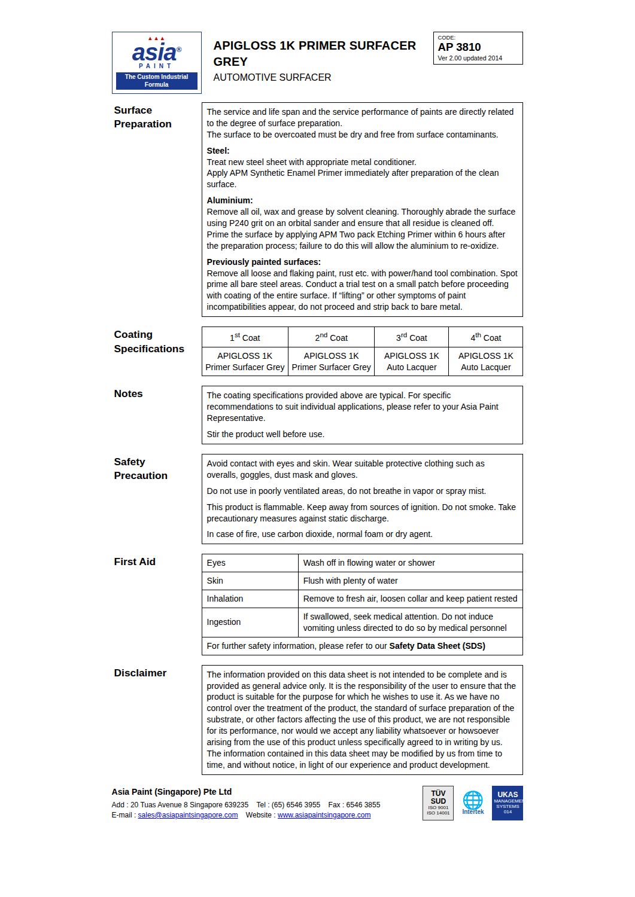▲▲▲
asia®
PAINT
The Custom Industrial Formula
APIGLOSS 1K PRIMER SURFACER GREY
AUTOMOTIVE SURFACER
CODE:
AP 3810
Ver 2.00 updated 2014
Surface
Preparation
The service and life span and the service performance of paints are directly related to the degree of surface preparation.
The surface to be overcoated must be dry and free from surface contaminants.
Steel:
Treat new steel sheet with appropriate metal conditioner.
Apply APM Synthetic Enamel Primer immediately after preparation of the clean surface.
Aluminium:
Remove all oil, wax and grease by solvent cleaning. Thoroughly abrade the surface using P240 grit on an orbital sander and ensure that all residue is cleaned off. Prime the surface by applying APM Two pack Etching Primer within 6 hours after the preparation process; failure to do this will allow the aluminium to re-oxidize.
Previously painted surfaces:
Remove all loose and flaking paint, rust etc. with power/hand tool combination. Spot prime all bare steel areas. Conduct a trial test on a small patch before proceeding with coating of the entire surface. If “lifting” or other symptoms of paint incompatibilities appear, do not proceed and strip back to bare metal.
Coating
Specifications
| 1 st Coat | 2 nd Coat | 3 rd Coat | 4 th Coat |
| --- | --- | --- | --- |
| APIGLOSS 1K Primer Surfacer Grey | APIGLOSS 1K Primer Surfacer Grey | APIGLOSS 1K Auto Lacquer | APIGLOSS 1K Auto Lacquer |
Notes
The coating specifications provided above are typical. For specific recommendations to suit individual applications, please refer to your Asia Paint Representative.
Stir the product well before use.
Safety
Precaution
Avoid contact with eyes and skin. Wear suitable protective clothing such as overalls, goggles, dust mask and gloves.
Do not use in poorly ventilated areas, do not breathe in vapor or spray mist.
This product is flammable. Keep away from sources of ignition. Do not smoke. Take precautionary measures against static discharge.
In case of fire, use carbon dioxide, normal foam or dry agent.
First Aid
| Eyes | Wash off in flowing water or shower |
| Skin | Flush with plenty of water |
| Inhalation | Remove to fresh air, loosen collar and keep patient rested |
| Ingestion | If swallowed, seek medical attention. Do not induce vomiting unless directed to do so by medical personnel |
| For further safety information, please refer to our Safety Data Sheet (SDS) |
Disclaimer
The information provided on this data sheet is not intended to be complete and is provided as general advice only. It is the responsibility of the user to ensure that the product is suitable for the purpose for which he wishes to use it. As we have no control over the treatment of the product, the standard of surface preparation of the substrate, or other factors affecting the use of this product, we are not responsible for its performance, nor would we accept any liability whatsoever or howsoever arising from the use of this product unless specifically agreed to in writing by us. The information contained in this data sheet may be modified by us from time to time, and without notice, in light of our experience and product development.
Asia Paint (Singapore) Pte Ltd
Add : 20 Tuas Avenue 8 Singapore 639235 Tel : (65) 6546 3955 Fax : 6546 3855
E-mail : sales@asiapaintsingapore.com Website : www.asiapaintsingapore.com
TÜV
SUD
ISO 9001
ISO 14001
🌐
Intertek
UKAS
MANAGEMENT
SYSTEMS
014